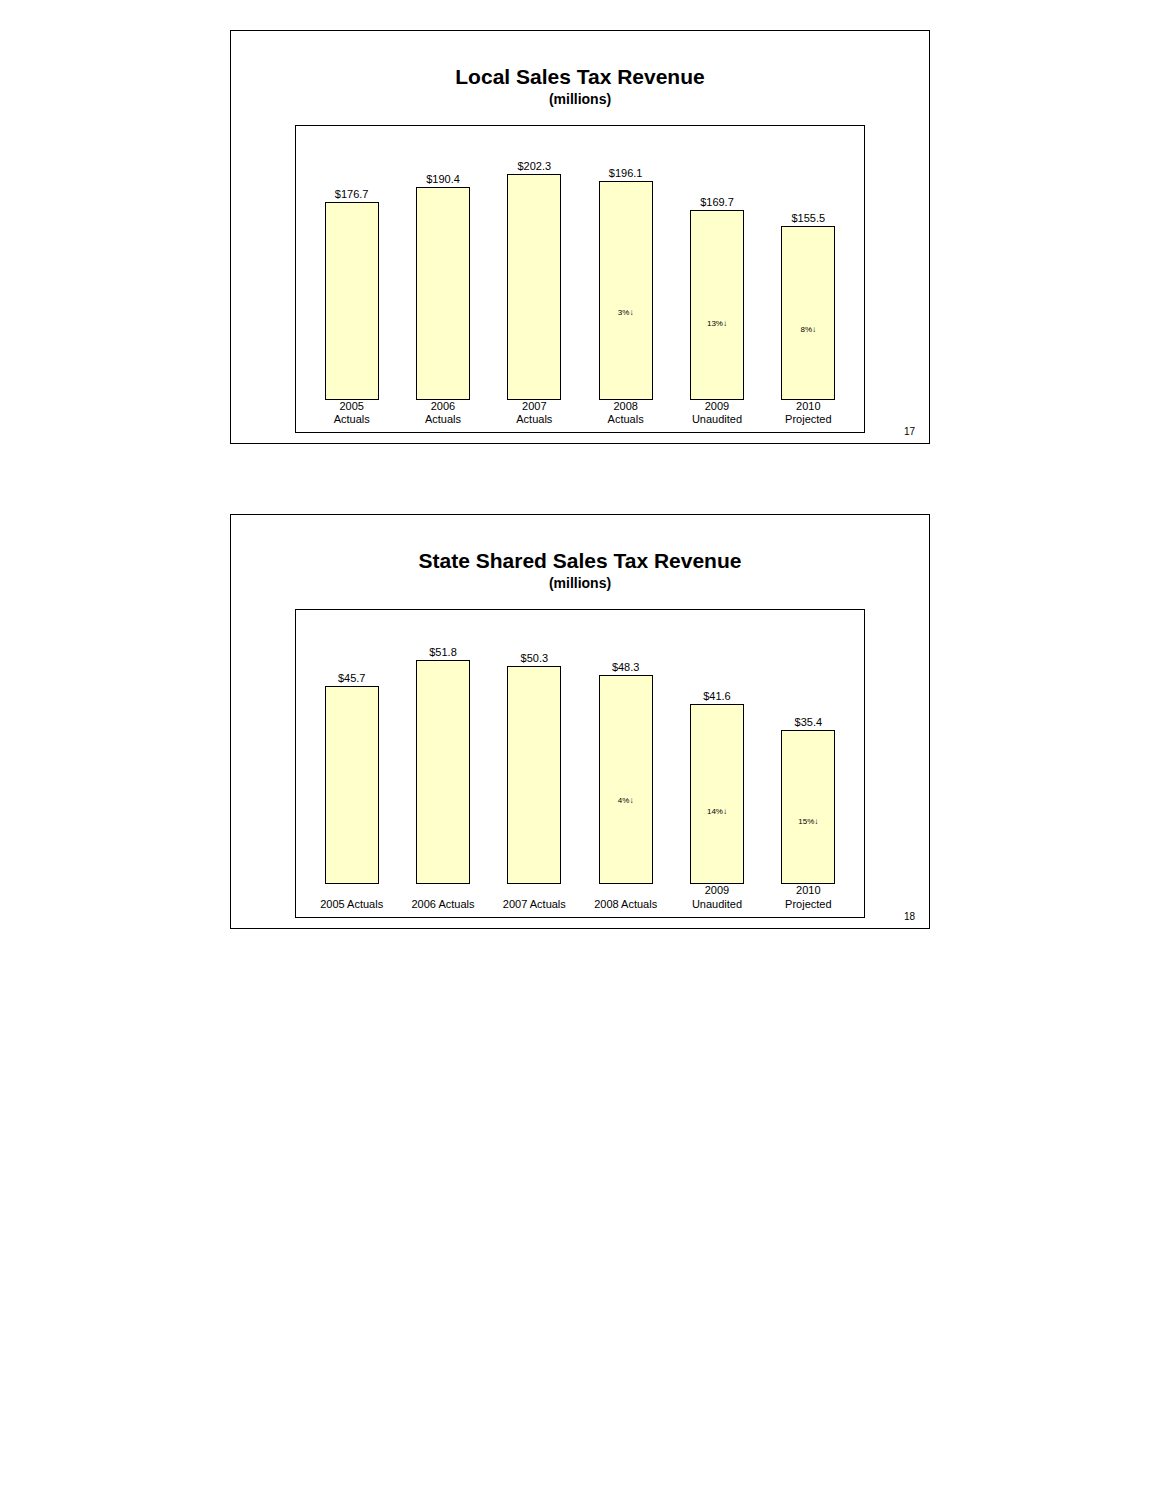Local Sales Tax Revenue
(millions)
| $176.7 | $190.4 | $202.3 | $196.1 3%↓ | $169.7 13%↓ | $155.5 8%↓ |
| 2005 Actuals | 2006 Actuals | 2007 Actuals | 2008 Actuals | 2009 Unaudited | 2010 Projected |
17
State Shared Sales Tax Revenue
(millions)
| $45.7 | $51.8 | $50.3 | $48.3 4%↓ | $41.6 14%↓ | $35.4 15%↓ |
| 2005 Actuals | 2006 Actuals | 2007 Actuals | 2008 Actuals | 2009 Unaudited | 2010 Projected |
18